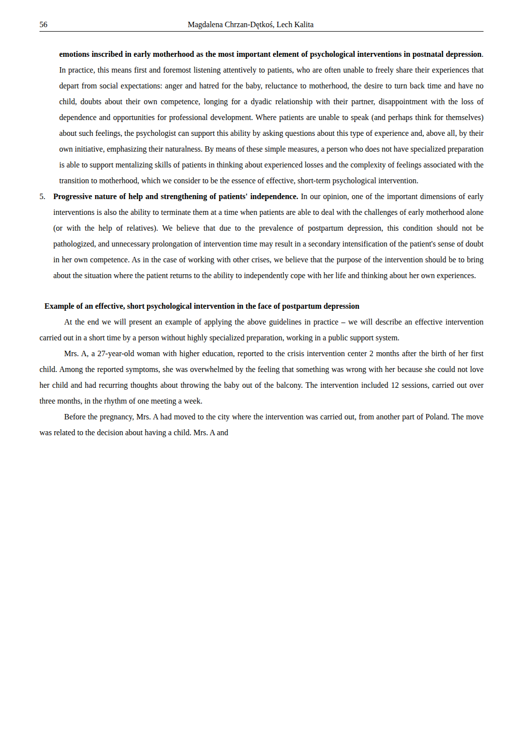56 Magdalena Chrzan-Dętkoś, Lech Kalita
emotions inscribed in early motherhood as the most important element of psychological interventions in postnatal depression. In practice, this means first and foremost listening attentively to patients, who are often unable to freely share their experiences that depart from social expectations: anger and hatred for the baby, reluctance to motherhood, the desire to turn back time and have no child, doubts about their own competence, longing for a dyadic relationship with their partner, disappointment with the loss of dependence and opportunities for professional development. Where patients are unable to speak (and perhaps think for themselves) about such feelings, the psychologist can support this ability by asking questions about this type of experience and, above all, by their own initiative, emphasizing their naturalness. By means of these simple measures, a person who does not have specialized preparation is able to support mentalizing skills of patients in thinking about experienced losses and the complexity of feelings associated with the transition to motherhood, which we consider to be the essence of effective, short-term psychological intervention.
5. Progressive nature of help and strengthening of patients' independence. In our opinion, one of the important dimensions of early interventions is also the ability to terminate them at a time when patients are able to deal with the challenges of early motherhood alone (or with the help of relatives). We believe that due to the prevalence of postpartum depression, this condition should not be pathologized, and unnecessary prolongation of intervention time may result in a secondary intensification of the patient's sense of doubt in her own competence. As in the case of working with other crises, we believe that the purpose of the intervention should be to bring about the situation where the patient returns to the ability to independently cope with her life and thinking about her own experiences.
Example of an effective, short psychological intervention in the face of postpartum depression
At the end we will present an example of applying the above guidelines in practice – we will describe an effective intervention carried out in a short time by a person without highly specialized preparation, working in a public support system.
Mrs. A, a 27-year-old woman with higher education, reported to the crisis intervention center 2 months after the birth of her first child. Among the reported symptoms, she was overwhelmed by the feeling that something was wrong with her because she could not love her child and had recurring thoughts about throwing the baby out of the balcony. The intervention included 12 sessions, carried out over three months, in the rhythm of one meeting a week.
Before the pregnancy, Mrs. A had moved to the city where the intervention was carried out, from another part of Poland. The move was related to the decision about having a child. Mrs. A and